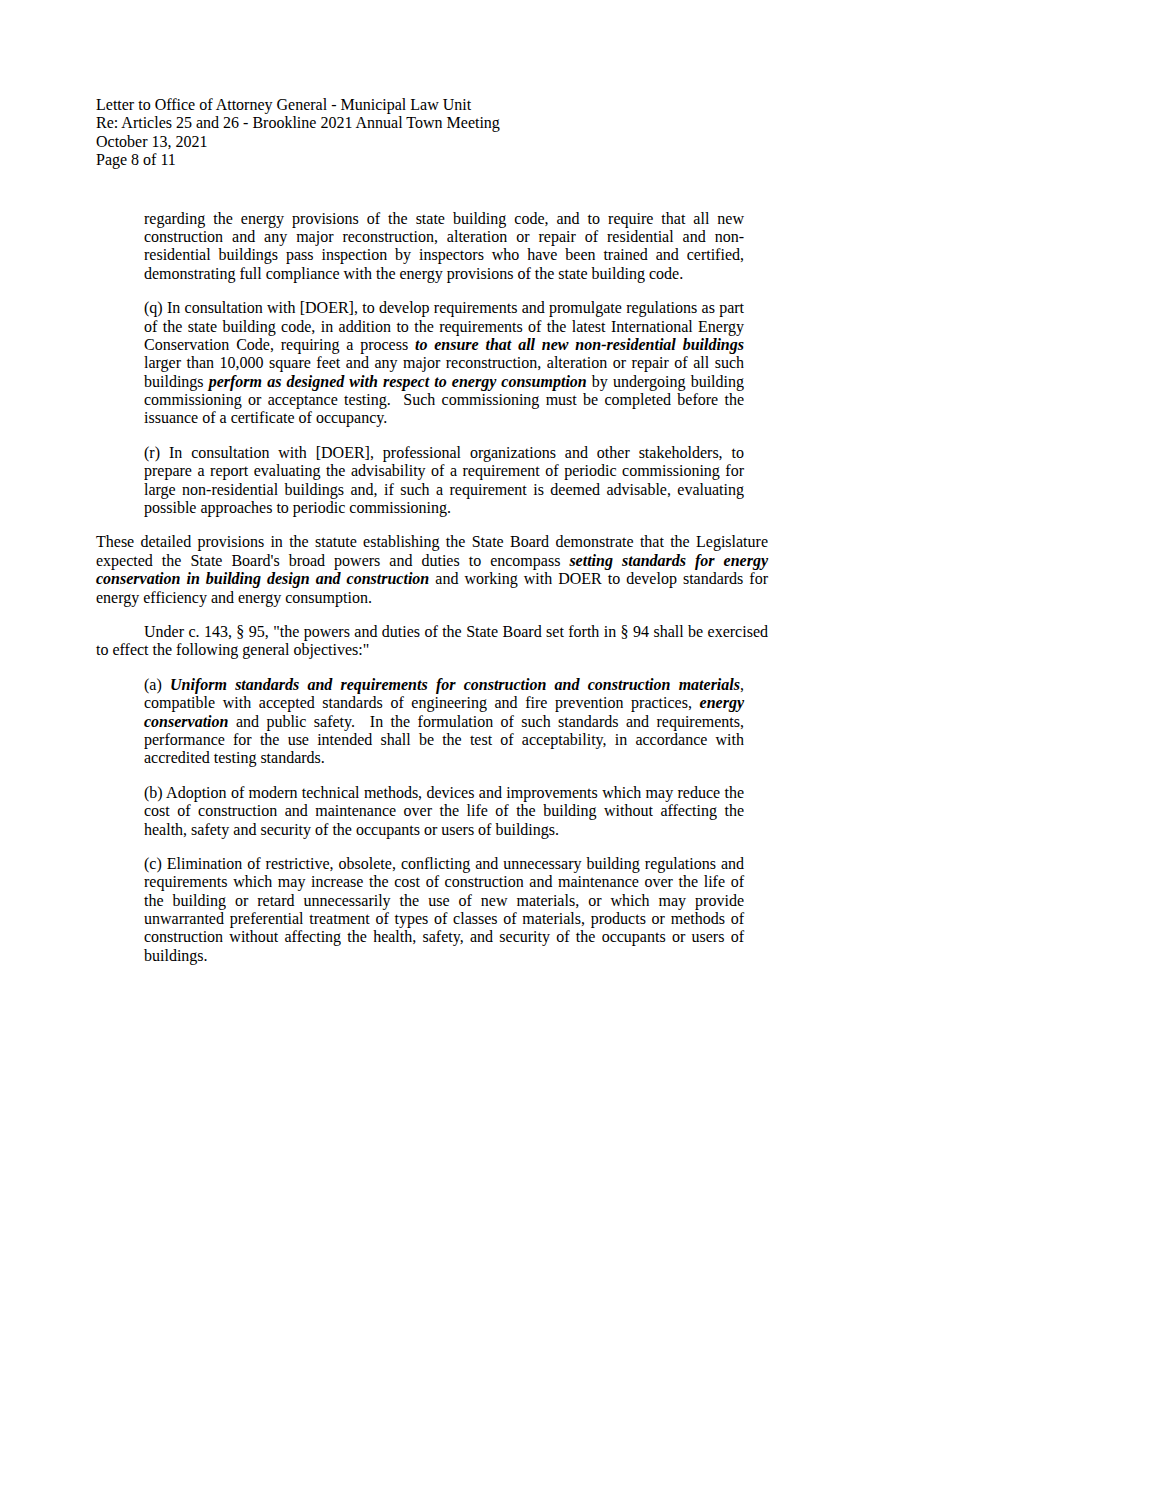Letter to Office of Attorney General - Municipal Law Unit
Re: Articles 25 and 26 - Brookline 2021 Annual Town Meeting
October 13, 2021
Page 8 of 11
regarding the energy provisions of the state building code, and to require that all new construction and any major reconstruction, alteration or repair of residential and non-residential buildings pass inspection by inspectors who have been trained and certified, demonstrating full compliance with the energy provisions of the state building code.
(q) In consultation with [DOER], to develop requirements and promulgate regulations as part of the state building code, in addition to the requirements of the latest International Energy Conservation Code, requiring a process to ensure that all new non-residential buildings larger than 10,000 square feet and any major reconstruction, alteration or repair of all such buildings perform as designed with respect to energy consumption by undergoing building commissioning or acceptance testing. Such commissioning must be completed before the issuance of a certificate of occupancy.
(r) In consultation with [DOER], professional organizations and other stakeholders, to prepare a report evaluating the advisability of a requirement of periodic commissioning for large non-residential buildings and, if such a requirement is deemed advisable, evaluating possible approaches to periodic commissioning.
These detailed provisions in the statute establishing the State Board demonstrate that the Legislature expected the State Board's broad powers and duties to encompass setting standards for energy conservation in building design and construction and working with DOER to develop standards for energy efficiency and energy consumption.
Under c. 143, § 95, "the powers and duties of the State Board set forth in § 94 shall be exercised to effect the following general objectives:"
(a) Uniform standards and requirements for construction and construction materials, compatible with accepted standards of engineering and fire prevention practices, energy conservation and public safety. In the formulation of such standards and requirements, performance for the use intended shall be the test of acceptability, in accordance with accredited testing standards.
(b) Adoption of modern technical methods, devices and improvements which may reduce the cost of construction and maintenance over the life of the building without affecting the health, safety and security of the occupants or users of buildings.
(c) Elimination of restrictive, obsolete, conflicting and unnecessary building regulations and requirements which may increase the cost of construction and maintenance over the life of the building or retard unnecessarily the use of new materials, or which may provide unwarranted preferential treatment of types of classes of materials, products or methods of construction without affecting the health, safety, and security of the occupants or users of buildings.